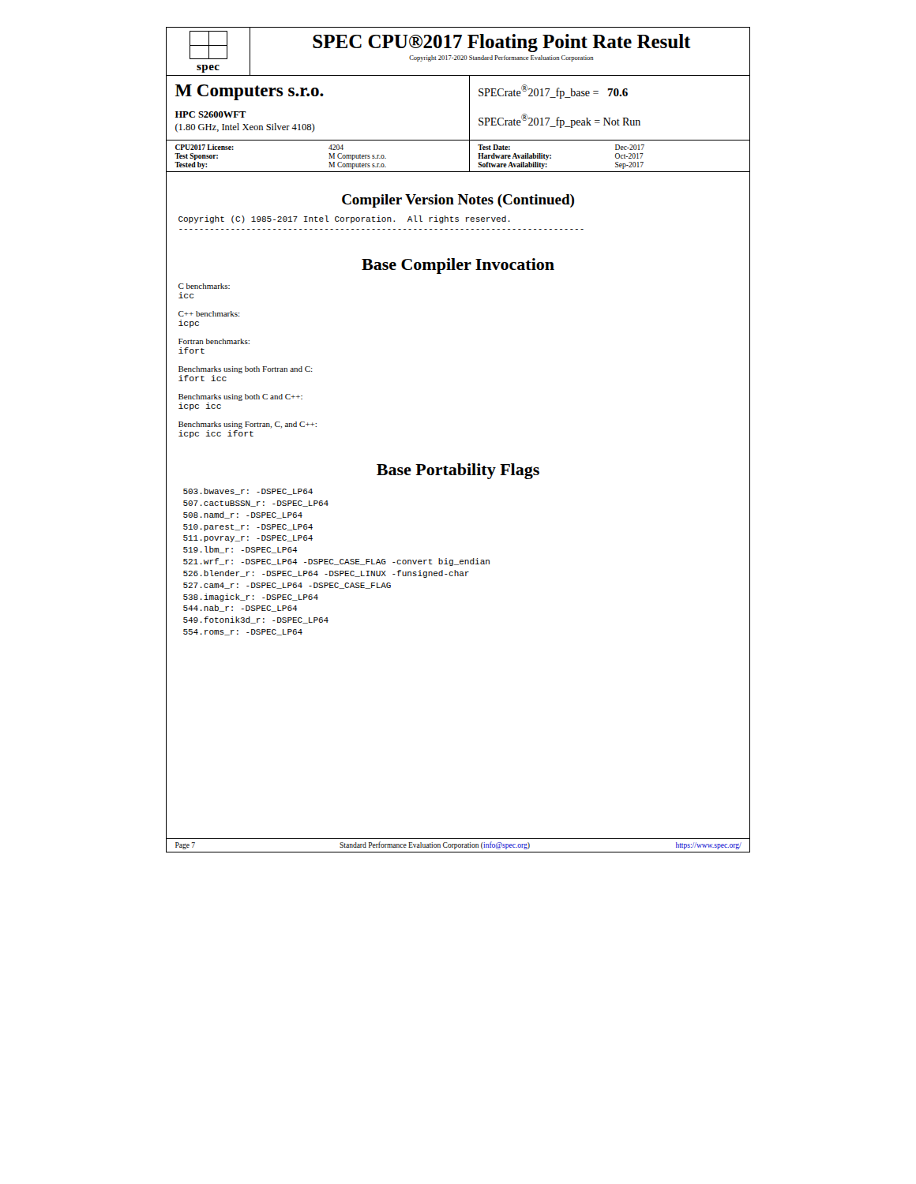spec
SPEC CPU®2017 Floating Point Rate Result
Copyright 2017-2020 Standard Performance Evaluation Corporation
M Computers s.r.o.
HPC S2600WFT
(1.80 GHz, Intel Xeon Silver 4108)
SPECrate®2017_fp_base = 70.6
SPECrate®2017_fp_peak = Not Run
CPU2017 License:
4204
Test Sponsor:
M Computers s.r.o.
Tested by:
M Computers s.r.o.
Test Date:
Dec-2017
Hardware Availability:
Oct-2017
Software Availability:
Sep-2017
Compiler Version Notes (Continued)
Copyright (C) 1985-2017 Intel Corporation.  All rights reserved.
------------------------------------------------------------------------------
Base Compiler Invocation
C benchmarks:
icc
C++ benchmarks:
icpc
Fortran benchmarks:
ifort
Benchmarks using both Fortran and C:
ifort icc
Benchmarks using both C and C++:
icpc icc
Benchmarks using Fortran, C, and C++:
icpc icc ifort
Base Portability Flags
503.bwaves_r: -DSPEC_LP64
507.cactuBSSN_r: -DSPEC_LP64
508.namd_r: -DSPEC_LP64
510.parest_r: -DSPEC_LP64
511.povray_r: -DSPEC_LP64
519.lbm_r: -DSPEC_LP64
521.wrf_r: -DSPEC_LP64 -DSPEC_CASE_FLAG -convert big_endian
526.blender_r: -DSPEC_LP64 -DSPEC_LINUX -funsigned-char
527.cam4_r: -DSPEC_LP64 -DSPEC_CASE_FLAG
538.imagick_r: -DSPEC_LP64
544.nab_r: -DSPEC_LP64
549.fotonik3d_r: -DSPEC_LP64
554.roms_r: -DSPEC_LP64
Page 7
Standard Performance Evaluation Corporation (info@spec.org)
https://www.spec.org/